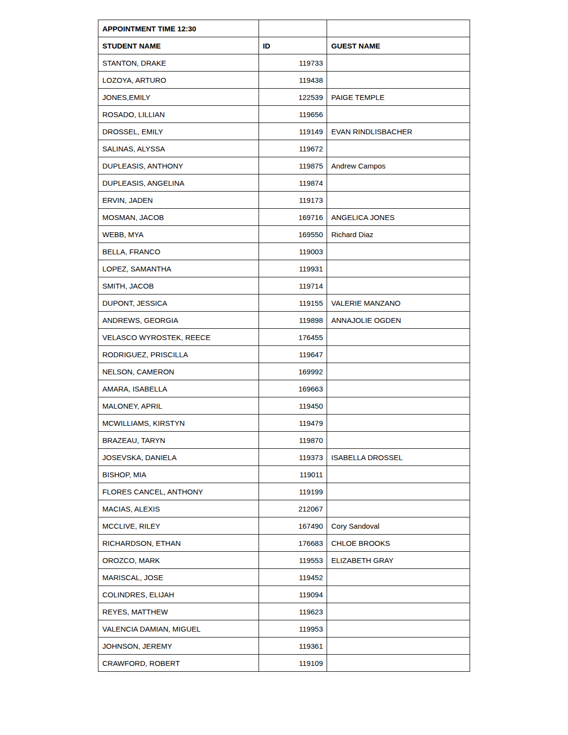| APPOINTMENT TIME 12:30 | | |
| STUDENT NAME | ID | GUEST NAME |
| STANTON, DRAKE | 119733 | |
| LOZOYA, ARTURO | 119438 | |
| JONES,EMILY | 122539 | PAIGE TEMPLE |
| ROSADO, LILLIAN | 119656 | |
| DROSSEL, EMILY | 119149 | EVAN RINDLISBACHER |
| SALINAS, ALYSSA | 119672 | |
| DUPLEASIS, ANTHONY | 119875 | Andrew Campos |
| DUPLEASIS, ANGELINA | 119874 | |
| ERVIN, JADEN | 119173 | |
| MOSMAN, JACOB | 169716 | ANGELICA JONES |
| WEBB, MYA | 169550 | Richard Diaz |
| BELLA, FRANCO | 119003 | |
| LOPEZ, SAMANTHA | 119931 | |
| SMITH, JACOB | 119714 | |
| DUPONT, JESSICA | 119155 | VALERIE MANZANO |
| ANDREWS, GEORGIA | 119898 | ANNAJOLIE OGDEN |
| VELASCO WYROSTEK, REECE | 176455 | |
| RODRIGUEZ, PRISCILLA | 119647 | |
| NELSON, CAMERON | 169992 | |
| AMARA, ISABELLA | 169663 | |
| MALONEY, APRIL | 119450 | |
| MCWILLIAMS, KIRSTYN | 119479 | |
| BRAZEAU, TARYN | 119870 | |
| JOSEVSKA, DANIELA | 119373 | ISABELLA DROSSEL |
| BISHOP, MIA | 119011 | |
| FLORES CANCEL, ANTHONY | 119199 | |
| MACIAS, ALEXIS | 212067 | |
| MCCLIVE, RILEY | 167490 | Cory Sandoval |
| RICHARDSON, ETHAN | 176683 | CHLOE BROOKS |
| OROZCO, MARK | 119553 | ELIZABETH GRAY |
| MARISCAL, JOSE | 119452 | |
| COLINDRES, ELIJAH | 119094 | |
| REYES, MATTHEW | 119623 | |
| VALENCIA DAMIAN, MIGUEL | 119953 | |
| JOHNSON, JEREMY | 119361 | |
| CRAWFORD, ROBERT | 119109 | |